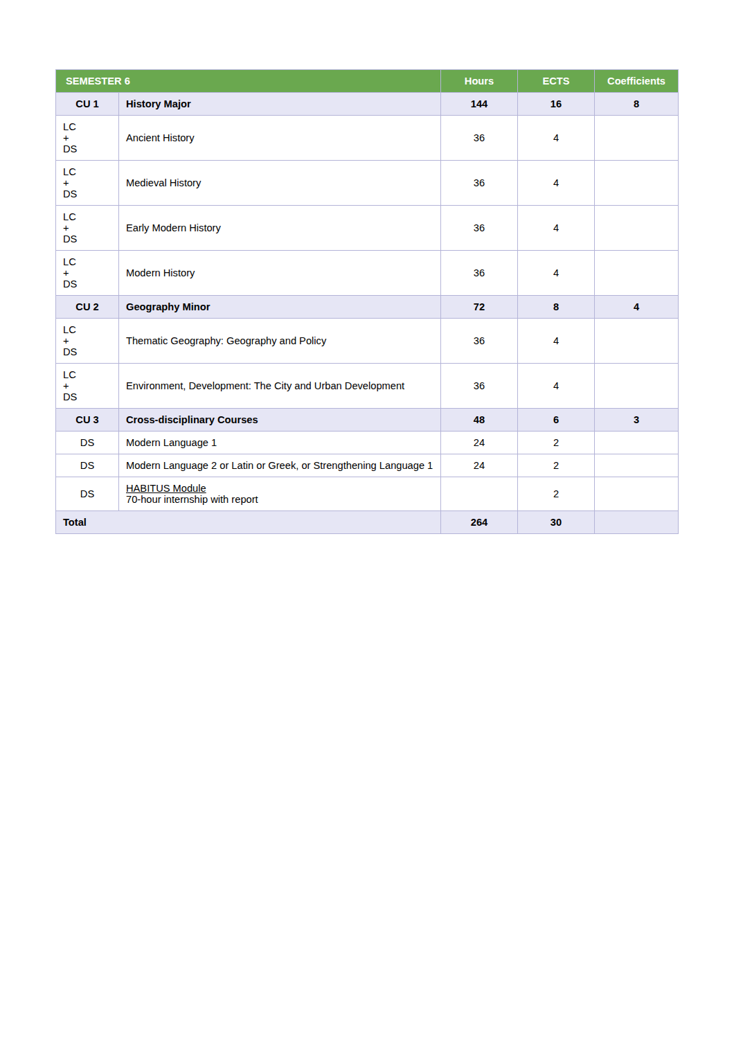| SEMESTER 6 | Hours | ECTS | Coefficients |
| --- | --- | --- | --- |
| CU 1 | History Major | 144 | 16 | 8 |
| LC + DS | Ancient History | 36 | 4 | |
| LC + DS | Medieval History | 36 | 4 | |
| LC + DS | Early Modern History | 36 | 4 | |
| LC + DS | Modern History | 36 | 4 | |
| CU 2 | Geography Minor | 72 | 8 | 4 |
| LC + DS | Thematic Geography: Geography and Policy | 36 | 4 | |
| LC + DS | Environment, Development: The City and Urban Development | 36 | 4 | |
| CU 3 | Cross-disciplinary Courses | 48 | 6 | 3 |
| DS | Modern Language 1 | 24 | 2 | |
| DS | Modern Language 2 or Latin or Greek, or Strengthening Language 1 | 24 | 2 | |
| DS | HABITUS Module 70-hour internship with report | | 2 | |
| Total | 264 | 30 | |